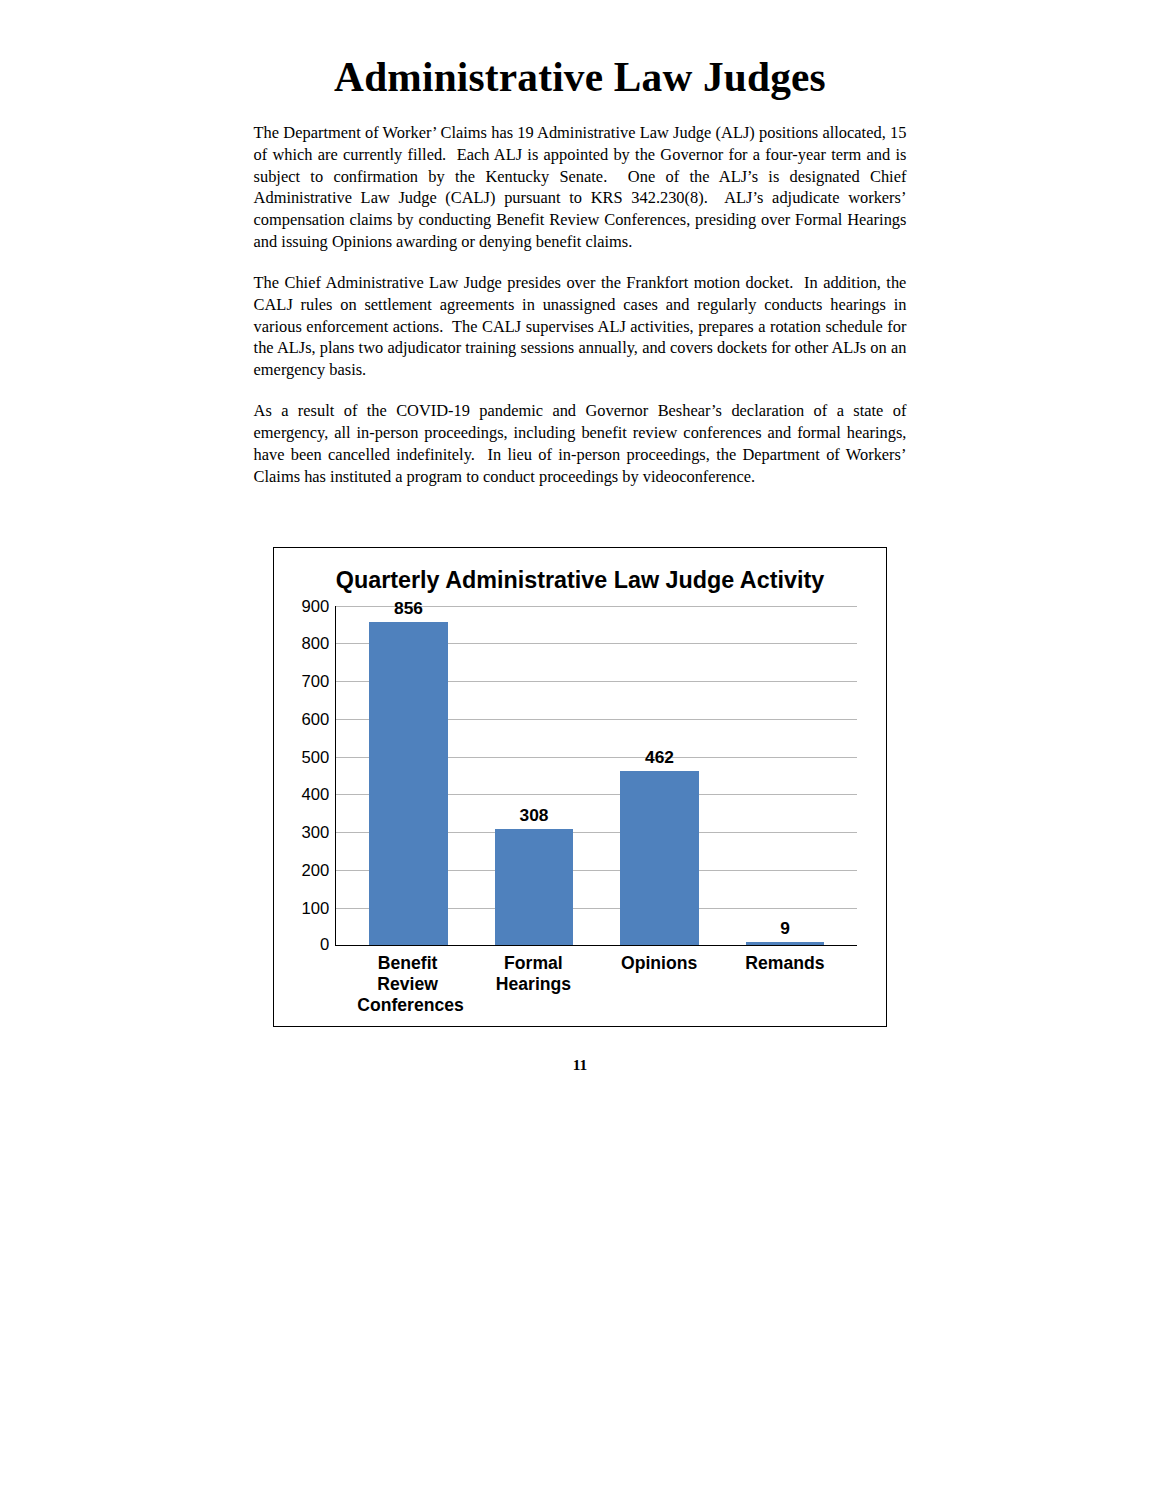Administrative Law Judges
The Department of Worker’ Claims has 19 Administrative Law Judge (ALJ) positions allocated, 15 of which are currently filled. Each ALJ is appointed by the Governor for a four-year term and is subject to confirmation by the Kentucky Senate. One of the ALJ’s is designated Chief Administrative Law Judge (CALJ) pursuant to KRS 342.230(8). ALJ’s adjudicate workers’ compensation claims by conducting Benefit Review Conferences, presiding over Formal Hearings and issuing Opinions awarding or denying benefit claims.
The Chief Administrative Law Judge presides over the Frankfort motion docket. In addition, the CALJ rules on settlement agreements in unassigned cases and regularly conducts hearings in various enforcement actions. The CALJ supervises ALJ activities, prepares a rotation schedule for the ALJs, plans two adjudicator training sessions annually, and covers dockets for other ALJs on an emergency basis.
As a result of the COVID-19 pandemic and Governor Beshear’s declaration of a state of emergency, all in-person proceedings, including benefit review conferences and formal hearings, have been cancelled indefinitely. In lieu of in-person proceedings, the Department of Workers’ Claims has instituted a program to conduct proceedings by videoconference.
Quarterly Administrative Law Judge Activity
900
800
700
600
500
400
300
200
100
0
856
308
462
9
Benefit Review
Conferences
Formal Hearings
Opinions
Remands
11